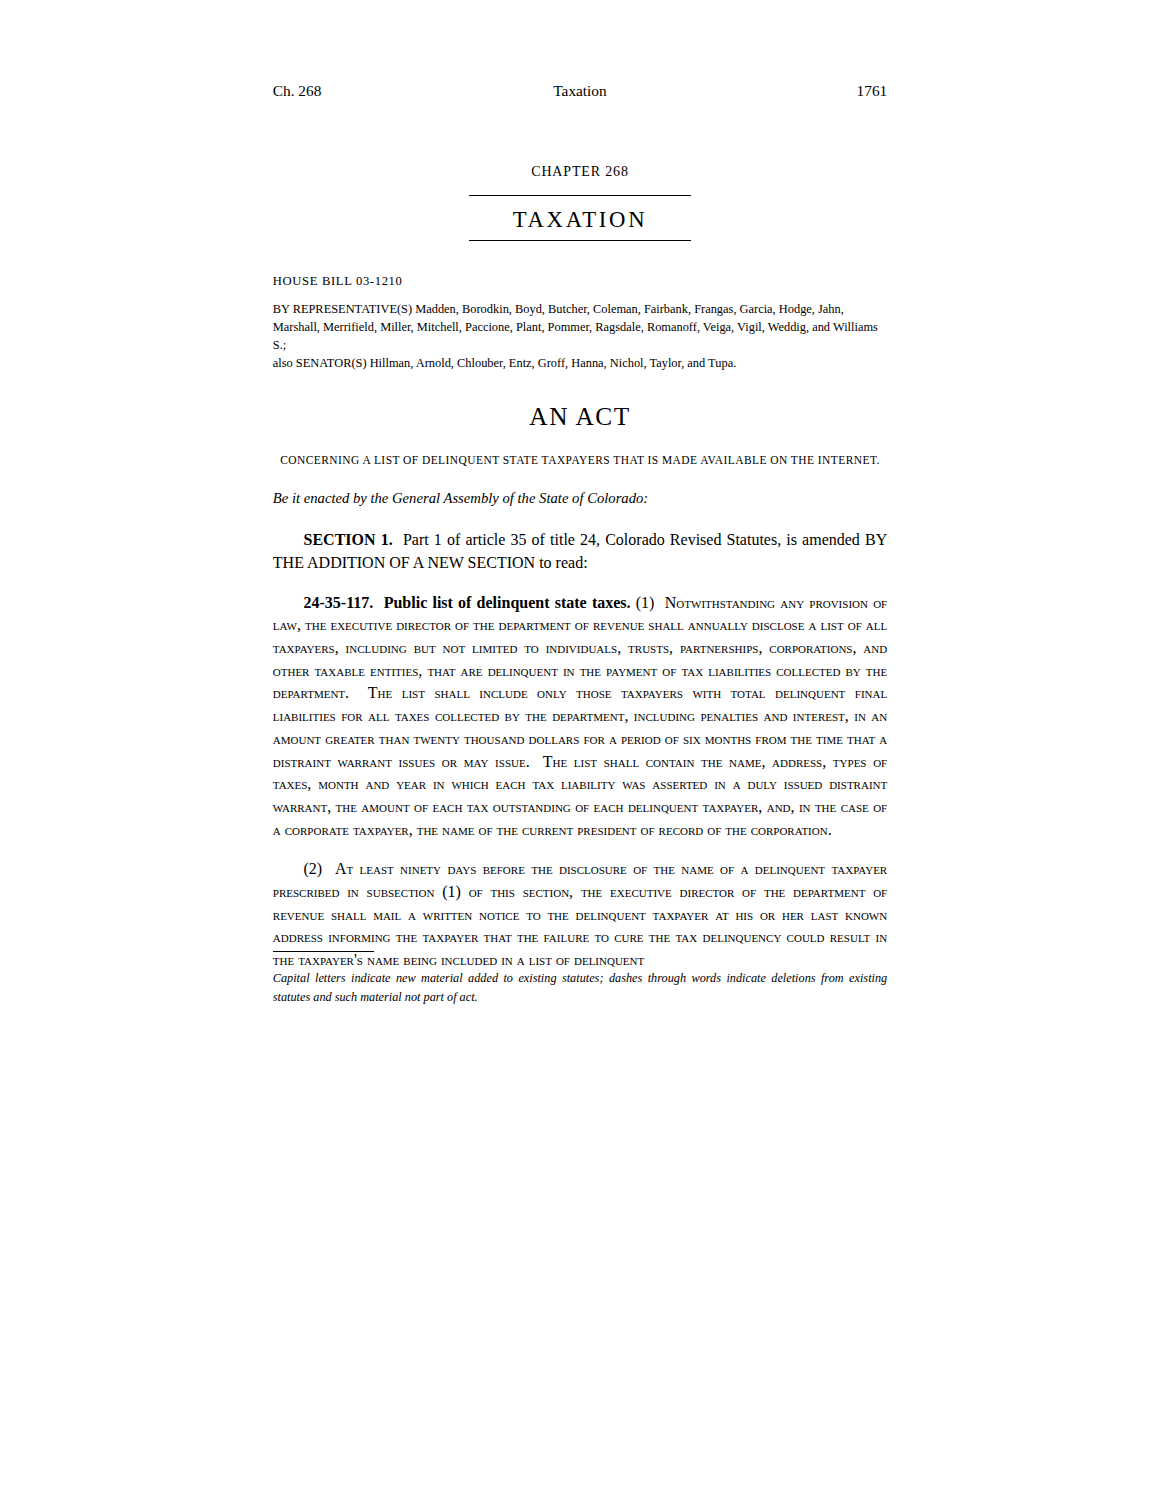Ch. 268
Taxation
1761
CHAPTER 268
TAXATION
HOUSE BILL 03-1210
BY REPRESENTATIVE(S) Madden, Borodkin, Boyd, Butcher, Coleman, Fairbank, Frangas, Garcia, Hodge, Jahn, Marshall, Merrifield, Miller, Mitchell, Paccione, Plant, Pommer, Ragsdale, Romanoff, Veiga, Vigil, Weddig, and Williams S.;
also SENATOR(S) Hillman, Arnold, Chlouber, Entz, Groff, Hanna, Nichol, Taylor, and Tupa.
AN ACT
CONCERNING A LIST OF DELINQUENT STATE TAXPAYERS THAT IS MADE AVAILABLE ON THE INTERNET.
Be it enacted by the General Assembly of the State of Colorado:
SECTION 1. Part 1 of article 35 of title 24, Colorado Revised Statutes, is amended BY THE ADDITION OF A NEW SECTION to read:
24-35-117. Public list of delinquent state taxes. (1) Notwithstanding any provision of law, the executive director of the department of revenue shall annually disclose a list of all taxpayers, including but not limited to individuals, trusts, partnerships, corporations, and other taxable entities, that are delinquent in the payment of tax liabilities collected by the department. The list shall include only those taxpayers with total delinquent final liabilities for all taxes collected by the department, including penalties and interest, in an amount greater than twenty thousand dollars for a period of six months from the time that a distraint warrant issues or may issue. The list shall contain the name, address, types of taxes, month and year in which each tax liability was asserted in a duly issued distraint warrant, the amount of each tax outstanding of each delinquent taxpayer, and, in the case of a corporate taxpayer, the name of the current president of record of the corporation.
(2) At least ninety days before the disclosure of the name of a delinquent taxpayer prescribed in subsection (1) of this section, the executive director of the department of revenue shall mail a written notice to the delinquent taxpayer at his or her last known address informing the taxpayer that the failure to cure the tax delinquency could result in the taxpayer's name being included in a list of delinquent
Capital letters indicate new material added to existing statutes; dashes through words indicate deletions from existing statutes and such material not part of act.